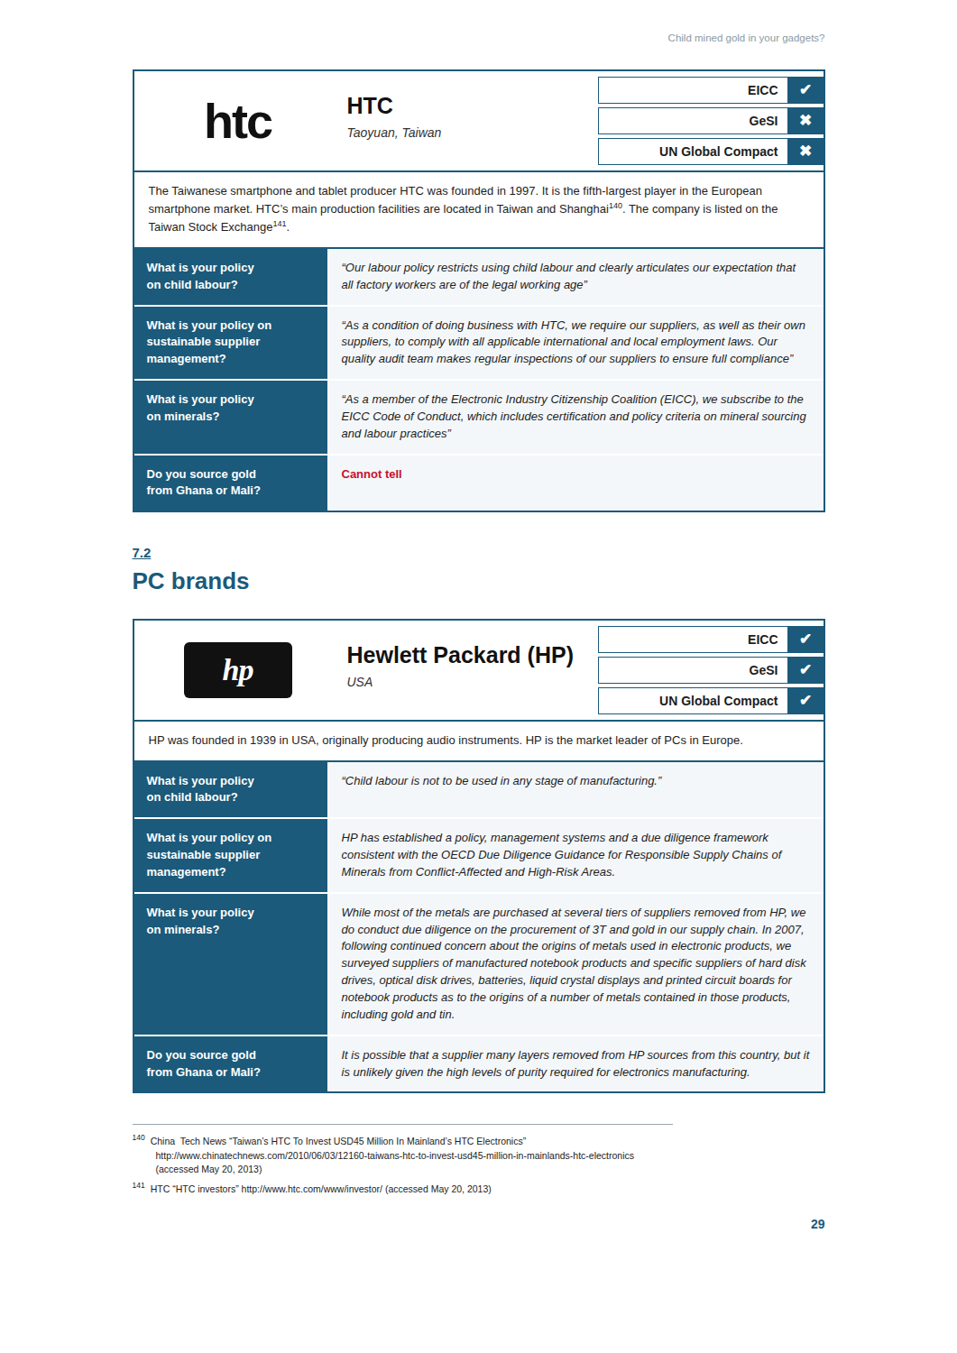Child mined gold in your gadgets?
htc
HTC
Taoyuan, Taiwan
EICC
GeSI
UN Global Compact
The Taiwanese smartphone and tablet producer HTC was founded in 1997. It is the fifth-largest player in the European smartphone market. HTC’s main production facilities are located in Taiwan and Shanghai140. The company is listed on the Taiwan Stock Exchange141.
| What is your policy on child labour? | “Our labour policy restricts using child labour and clearly articulates our expectation that all factory workers are of the legal working age” |
| What is your policy on sustainable supplier management? | “As a condition of doing business with HTC, we require our suppliers, as well as their own suppliers, to comply with all applicable international and local employment laws. Our quality audit team makes regular inspections of our suppliers to ensure full compliance” |
| What is your policy on minerals? | “As a member of the Electronic Industry Citizenship Coalition (EICC), we subscribe to the EICC Code of Conduct, which includes certification and policy criteria on mineral sourcing and labour practices” |
| Do you source gold from Ghana or Mali? | Cannot tell |
7.2
PC brands
hp
Hewlett Packard (HP)
USA
EICC
GeSI
UN Global Compact
HP was founded in 1939 in USA, originally producing audio instruments. HP is the market leader of PCs in Europe.
| What is your policy on child labour? | “Child labour is not to be used in any stage of manufacturing.” |
| What is your policy on sustainable supplier management? | HP has established a policy, management systems and a due diligence framework consistent with the OECD Due Diligence Guidance for Responsible Supply Chains of Minerals from Conflict-Affected and High-Risk Areas. |
| What is your policy on minerals? | While most of the metals are purchased at several tiers of suppliers removed from HP, we do conduct due diligence on the procurement of 3T and gold in our supply chain. In 2007, following continued concern about the origins of metals used in electronic products, we surveyed suppliers of manufactured notebook products and specific suppliers of hard disk drives, optical disk drives, batteries, liquid crystal displays and printed circuit boards for notebook products as to the origins of a number of metals contained in those products, including gold and tin. |
| Do you source gold from Ghana or Mali? | It is possible that a supplier many layers removed from HP sources from this country, but it is unlikely given the high levels of purity required for electronics manufacturing. |
140China Tech News “Taiwan’s HTC To Invest USD45 Million In Mainland’s HTC Electronics” http://www.chinatechnews.com/2010/06/03/12160-taiwans-htc-to-invest-usd45-million-in-mainlands-htc-electronics (accessed May 20, 2013)
141HTC “HTC investors” http://www.htc.com/www/investor/ (accessed May 20, 2013)
29